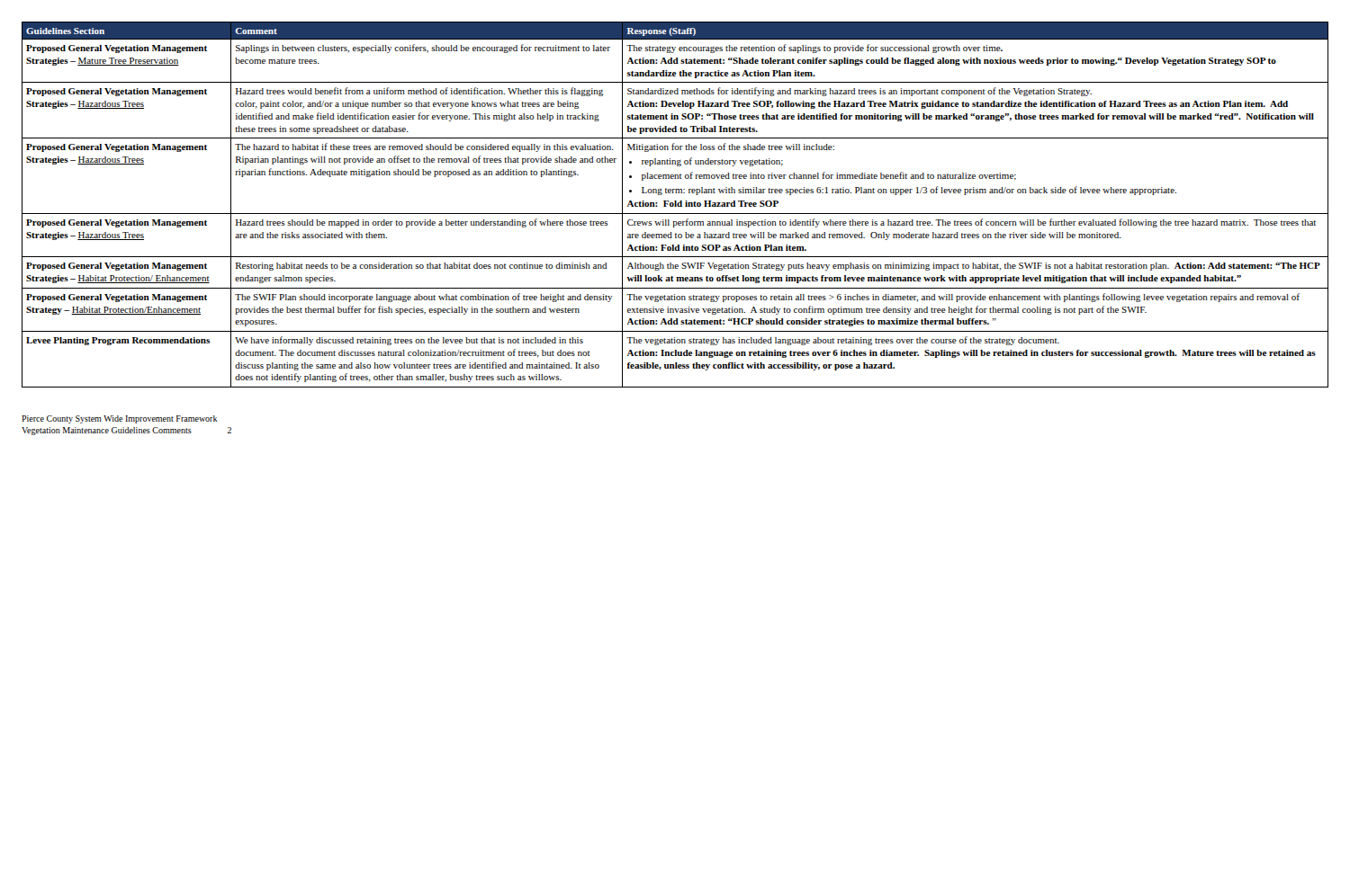Vegetation Maintenance Guidelines Comments
| Guidelines Section | Comment | Response (Staff) |
| --- | --- | --- |
| Proposed General Vegetation Management Strategies – Mature Tree Preservation | Saplings in between clusters, especially conifers, should be encouraged for recruitment to later become mature trees. | The strategy encourages the retention of saplings to provide for successional growth over time . Action: Add statement: “Shade tolerant conifer saplings could be flagged along with noxious weeds prior to mowing.“ Develop Vegetation Strategy SOP to standardize the practice as Action Plan item. |
| Proposed General Vegetation Management Strategies – Hazardous Trees | Hazard trees would benefit from a uniform method of identification. Whether this is flagging color, paint color, and/or a unique number so that everyone knows what trees are being identified and make field identification easier for everyone. This might also help in tracking these trees in some spreadsheet or database. | Standardized methods for identifying and marking hazard trees is an important component of the Vegetation Strategy. Action: Develop Hazard Tree SOP, following the Hazard Tree Matrix guidance to standardize the identification of Hazard Trees as an Action Plan item. Add statement in SOP: “Those trees that are identified for monitoring will be marked “orange”, those trees marked for removal will be marked “red”. Notification will be provided to Tribal Interests. |
| Proposed General Vegetation Management Strategies – Hazardous Trees | The hazard to habitat if these trees are removed should be considered equally in this evaluation. Riparian plantings will not provide an offset to the removal of trees that provide shade and other riparian functions. Adequate mitigation should be proposed as an addition to plantings. | Mitigation for the loss of the shade tree will include: replanting of understory vegetation; placement of removed tree into river channel for immediate benefit and to naturalize overtime; Long term: replant with similar tree species 6:1 ratio. Plant on upper 1/3 of levee prism and/or on back side of levee where appropriate. Action: Fold into Hazard Tree SOP |
| Proposed General Vegetation Management Strategies – Hazardous Trees | Hazard trees should be mapped in order to provide a better understanding of where those trees are and the risks associated with them. | Crews will perform annual inspection to identify where there is a hazard tree. The trees of concern will be further evaluated following the tree hazard matrix. Those trees that are deemed to be a hazard tree will be marked and removed. Only moderate hazard trees on the river side will be monitored. Action: Fold into SOP as Action Plan item. |
| Proposed General Vegetation Management Strategies – Habitat Protection/ Enhancement | Restoring habitat needs to be a consideration so that habitat does not continue to diminish and endanger salmon species. | Although the SWIF Vegetation Strategy puts heavy emphasis on minimizing impact to habitat, the SWIF is not a habitat restoration plan. Action: Add statement: “The HCP will look at means to offset long term impacts from levee maintenance work with appropriate level mitigation that will include expanded habitat.” |
| Proposed General Vegetation Management Strategy – Habitat Protection/Enhancement | The SWIF Plan should incorporate language about what combination of tree height and density provides the best thermal buffer for fish species, especially in the southern and western exposures. | The vegetation strategy proposes to retain all trees > 6 inches in diameter, and will provide enhancement with plantings following levee vegetation repairs and removal of extensive invasive vegetation. A study to confirm optimum tree density and tree height for thermal cooling is not part of the SWIF. Action: Add statement: “HCP should consider strategies to maximize thermal buffers. ” |
| Levee Planting Program Recommendations | We have informally discussed retaining trees on the levee but that is not included in this document. The document discusses natural colonization/recruitment of trees, but does not discuss planting the same and also how volunteer trees are identified and maintained. It also does not identify planting of trees, other than smaller, bushy trees such as willows. | The vegetation strategy has included language about retaining trees over the course of the strategy document. Action: Include language on retaining trees over 6 inches in diameter. Saplings will be retained in clusters for successional growth. Mature trees will be retained as feasible, unless they conflict with accessibility, or pose a hazard. |
Pierce County System Wide Improvement Framework
Vegetation Maintenance Guidelines Comments2